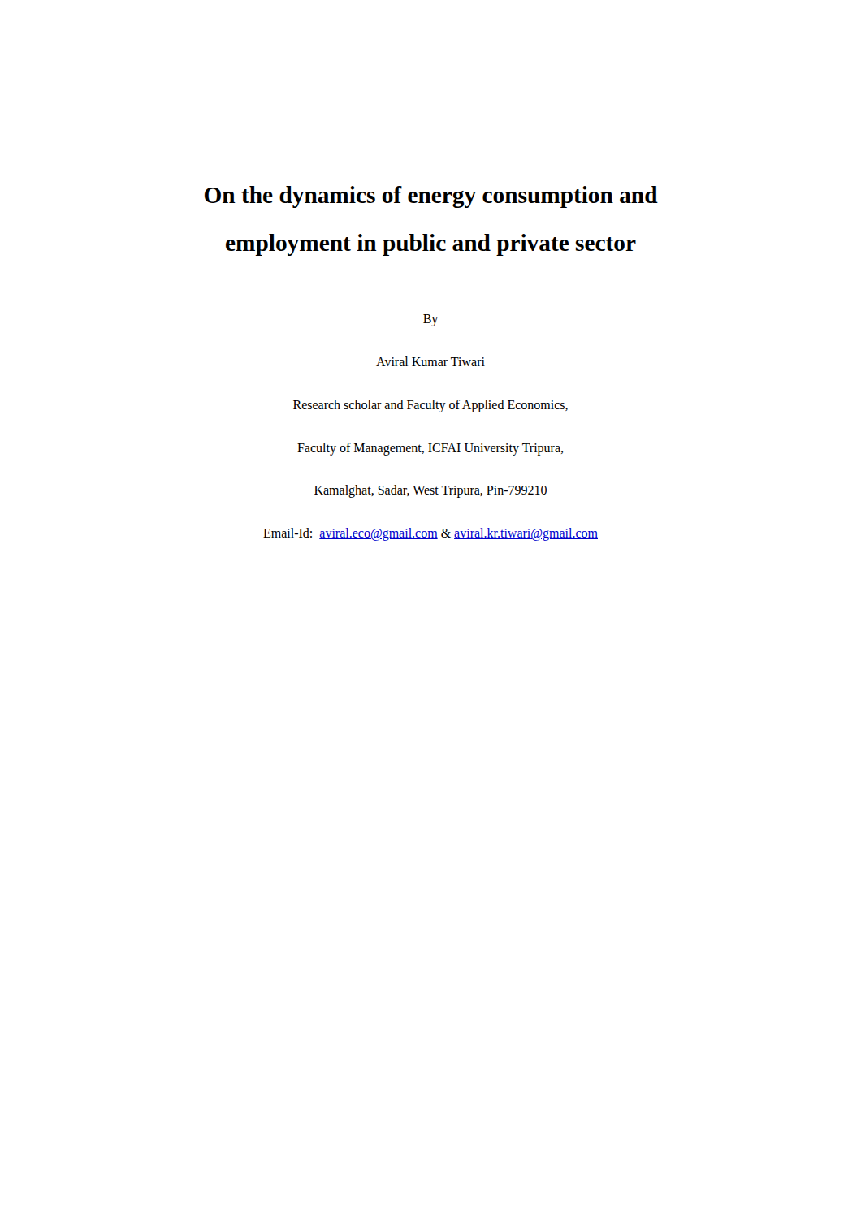On the dynamics of energy consumption and employment in public and private sector
By
Aviral Kumar Tiwari
Research scholar and Faculty of Applied Economics,
Faculty of Management, ICFAI University Tripura,
Kamalghat, Sadar, West Tripura, Pin-799210
Email-Id: aviral.eco@gmail.com & aviral.kr.tiwari@gmail.com